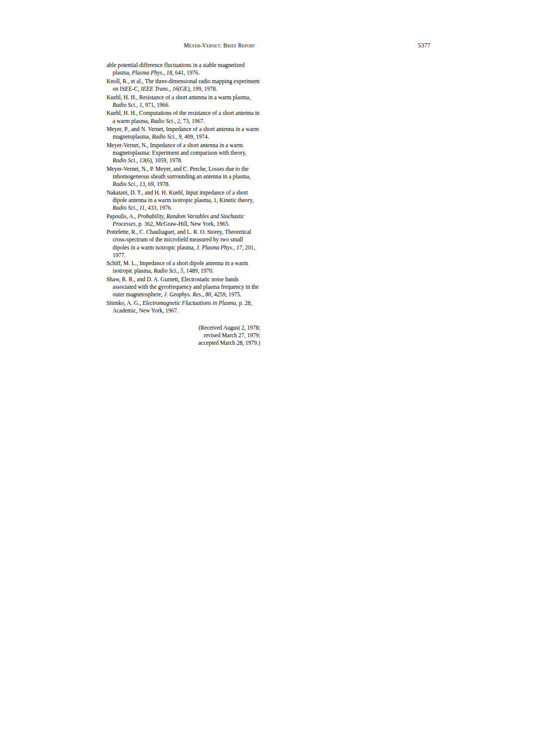Meyer-Vernet: Brief Report 5377
able potential difference fluctuations in a stable magnetized plasma, Plasma Phys., 18, 641, 1976.
Knoll, R., et al., The three-dimensional radio mapping experiment on ISEE-C, IEEE Trans., 16(GE), 199, 1978.
Kuehl, H. H., Resistance of a short antenna in a warm plasma, Radio Sci., 1, 971, 1966.
Kuehl, H. H., Computations of the resistance of a short antenna in a warm plasma, Radio Sci., 2, 73, 1967.
Meyer, P., and N. Vernet, Impedance of a short antenna in a warm magnetoplasma, Radio Sci., 9, 409, 1974.
Meyer-Vernet, N., Impedance of a short antenna in a warm magnetoplasma: Experiment and comparison with theory, Radio Sci., 13(6), 1059, 1978.
Meyer-Vernet, N., P. Meyer, and C. Perche, Losses due to the inhomogeneous sheath surrounding an antenna in a plasma, Radio Sci., 13, 69, 1978.
Nakatani, D. T., and H. H. Kuehl, Input impedance of a short dipole antenna in a warm isotropic plasma, 1, Kinetic theory, Radio Sci., 11, 433, 1976.
Papoulis, A., Probability, Random Variables and Stochastic Processes, p. 362, McGraw-Hill, New York, 1965.
Pottelette, R., C. Chauliaguet, and L. R. O. Storey, Theoretical cross-spectrum of the microfield measured by two small dipoles in a warm isotropic plasma, J. Plasma Phys., 17, 201, 1977.
Schiff, M. L., Impedance of a short dipole antenna in a warm isotropic plasma, Radio Sci., 5, 1489, 1970.
Shaw, R. R., and D. A. Gurnett, Electrostatic noise bands associated with the gyrofrequency and plasma frequency in the outer magnetosphere, J. Geophys. Res., 80, 4259, 1975.
Sitenko, A. G., Electromagnetic Fluctuations in Plasma, p. 28, Academic, New York, 1967.
(Received August 2, 1978;
revised March 27, 1979;
accepted March 28, 1979.)